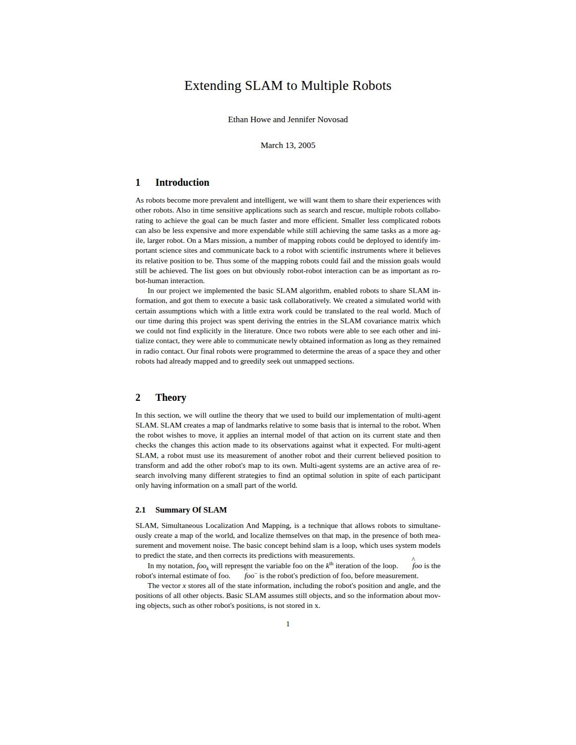Extending SLAM to Multiple Robots
Ethan Howe and Jennifer Novosad
March 13, 2005
1 Introduction
As robots become more prevalent and intelligent, we will want them to share their experiences with other robots. Also in time sensitive applications such as search and rescue, multiple robots collaborating to achieve the goal can be much faster and more efficient. Smaller less complicated robots can also be less expensive and more expendable while still achieving the same tasks as a more agile, larger robot. On a Mars mission, a number of mapping robots could be deployed to identify important science sites and communicate back to a robot with scientific instruments where it believes its relative position to be. Thus some of the mapping robots could fail and the mission goals would still be achieved. The list goes on but obviously robot-robot interaction can be as important as robot-human interaction.
In our project we implemented the basic SLAM algorithm, enabled robots to share SLAM information, and got them to execute a basic task collaboratively. We created a simulated world with certain assumptions which with a little extra work could be translated to the real world. Much of our time during this project was spent deriving the entries in the SLAM covariance matrix which we could not find explicitly in the literature. Once two robots were able to see each other and initialize contact, they were able to communicate newly obtained information as long as they remained in radio contact. Our final robots were programmed to determine the areas of a space they and other robots had already mapped and to greedily seek out unmapped sections.
2 Theory
In this section, we will outline the theory that we used to build our implementation of multi-agent SLAM. SLAM creates a map of landmarks relative to some basis that is internal to the robot. When the robot wishes to move, it applies an internal model of that action on its current state and then checks the changes this action made to its observations against what it expected. For multi-agent SLAM, a robot must use its measurement of another robot and their current believed position to transform and add the other robot's map to its own. Multi-agent systems are an active area of research involving many different strategies to find an optimal solution in spite of each participant only having information on a small part of the world.
2.1 Summary Of SLAM
SLAM, Simultaneous Localization And Mapping, is a technique that allows robots to simultaneously create a map of the world, and localize themselves on that map, in the presence of both measurement and movement noise. The basic concept behind slam is a loop, which uses system models to predict the state, and then corrects its predictions with measurements.
In my notation, fook will represent the variable foo on the kth iteration of the loop. ^foo is the robot's internal estimate of foo. ^foo− is the robot's prediction of foo, before measurement.
The vector x stores all of the state information, including the robot's position and angle, and the positions of all other objects. Basic SLAM assumes still objects, and so the information about moving objects, such as other robot's positions, is not stored in x.
1